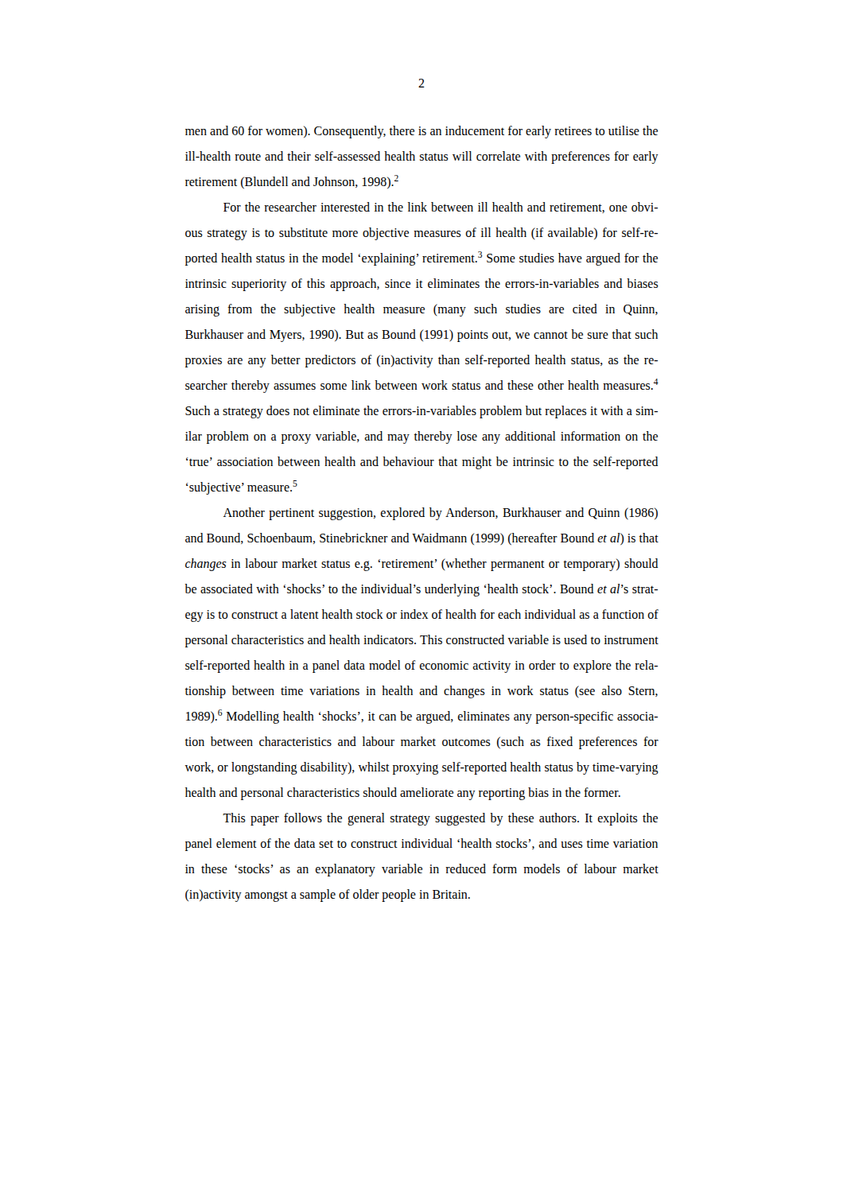2
men and 60 for women). Consequently, there is an inducement for early retirees to utilise the ill-health route and their self-assessed health status will correlate with preferences for early retirement (Blundell and Johnson, 1998).2
For the researcher interested in the link between ill health and retirement, one obvious strategy is to substitute more objective measures of ill health (if available) for self-reported health status in the model ‘explaining’ retirement.3 Some studies have argued for the intrinsic superiority of this approach, since it eliminates the errors-in-variables and biases arising from the subjective health measure (many such studies are cited in Quinn, Burkhauser and Myers, 1990). But as Bound (1991) points out, we cannot be sure that such proxies are any better predictors of (in)activity than self-reported health status, as the researcher thereby assumes some link between work status and these other health measures.4 Such a strategy does not eliminate the errors-in-variables problem but replaces it with a similar problem on a proxy variable, and may thereby lose any additional information on the ‘true’ association between health and behaviour that might be intrinsic to the self-reported ‘subjective’ measure.5
Another pertinent suggestion, explored by Anderson, Burkhauser and Quinn (1986) and Bound, Schoenbaum, Stinebrickner and Waidmann (1999) (hereafter Bound et al) is that changes in labour market status e.g. ‘retirement’ (whether permanent or temporary) should be associated with ‘shocks’ to the individual’s underlying ‘health stock’. Bound et al’s strategy is to construct a latent health stock or index of health for each individual as a function of personal characteristics and health indicators. This constructed variable is used to instrument self-reported health in a panel data model of economic activity in order to explore the relationship between time variations in health and changes in work status (see also Stern, 1989).6 Modelling health ‘shocks’, it can be argued, eliminates any person-specific association between characteristics and labour market outcomes (such as fixed preferences for work, or longstanding disability), whilst proxying self-reported health status by time-varying health and personal characteristics should ameliorate any reporting bias in the former.
This paper follows the general strategy suggested by these authors. It exploits the panel element of the data set to construct individual ‘health stocks’, and uses time variation in these ‘stocks’ as an explanatory variable in reduced form models of labour market (in)activity amongst a sample of older people in Britain.